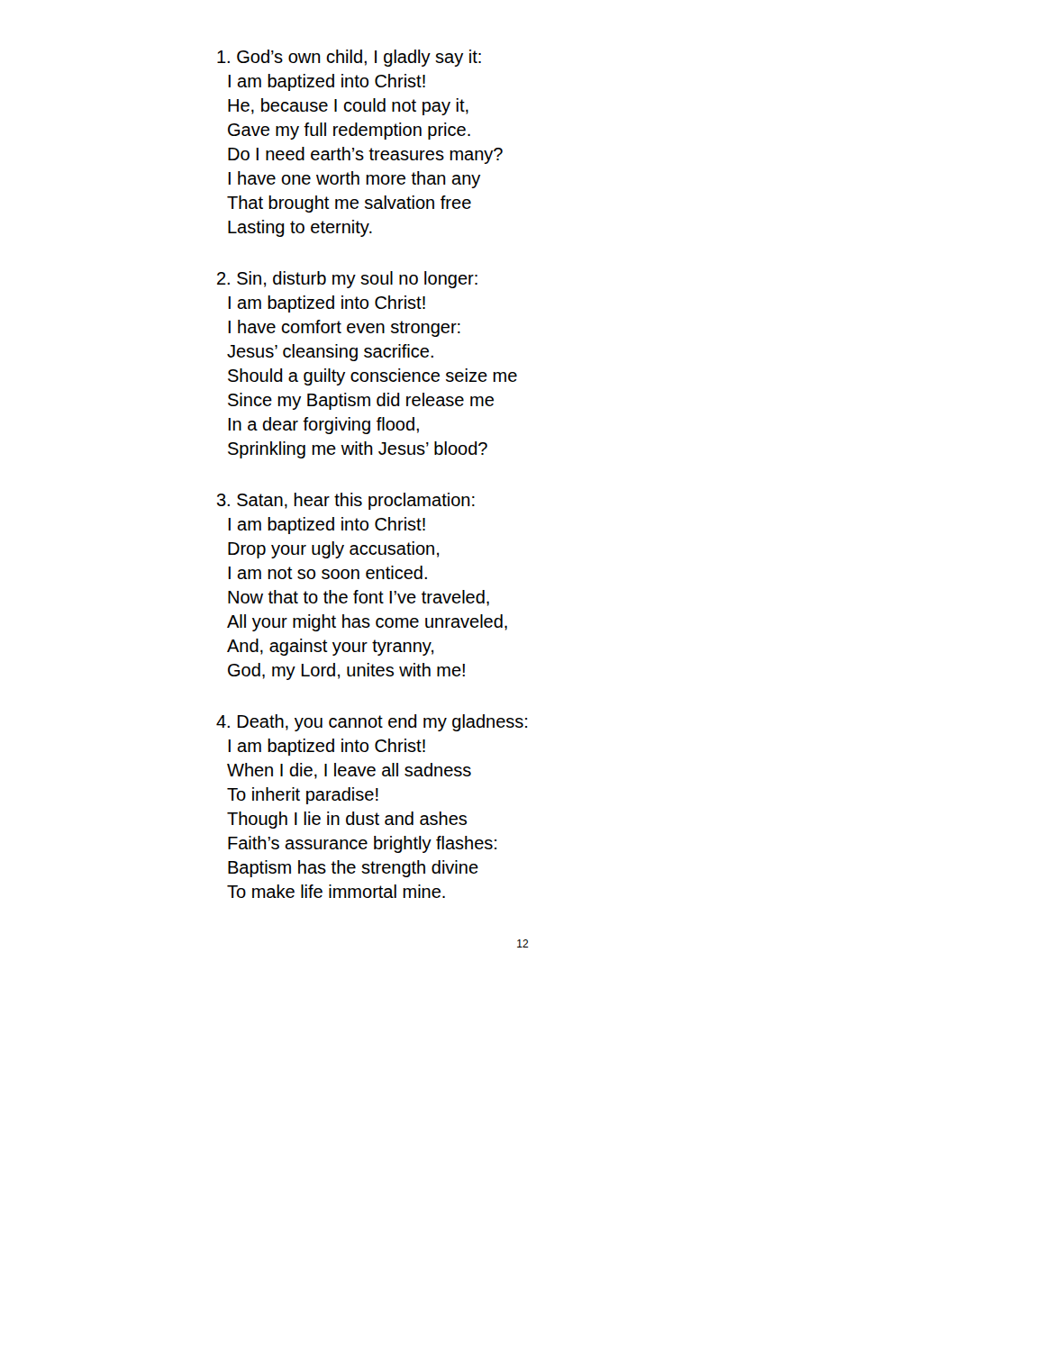1. God’s own child, I gladly say it:
I am baptized into Christ!
He, because I could not pay it,
Gave my full redemption price.
Do I need earth’s treasures many?
I have one worth more than any
That brought me salvation free
Lasting to eternity.
2. Sin, disturb my soul no longer:
I am baptized into Christ!
I have comfort even stronger:
Jesus’ cleansing sacrifice.
Should a guilty conscience seize me
Since my Baptism did release me
In a dear forgiving flood,
Sprinkling me with Jesus’ blood?
3. Satan, hear this proclamation:
I am baptized into Christ!
Drop your ugly accusation,
I am not so soon enticed.
Now that to the font I’ve traveled,
All your might has come unraveled,
And, against your tyranny,
God, my Lord, unites with me!
4. Death, you cannot end my gladness:
I am baptized into Christ!
When I die, I leave all sadness
To inherit paradise!
Though I lie in dust and ashes
Faith’s assurance brightly flashes:
Baptism has the strength divine
To make life immortal mine.
12